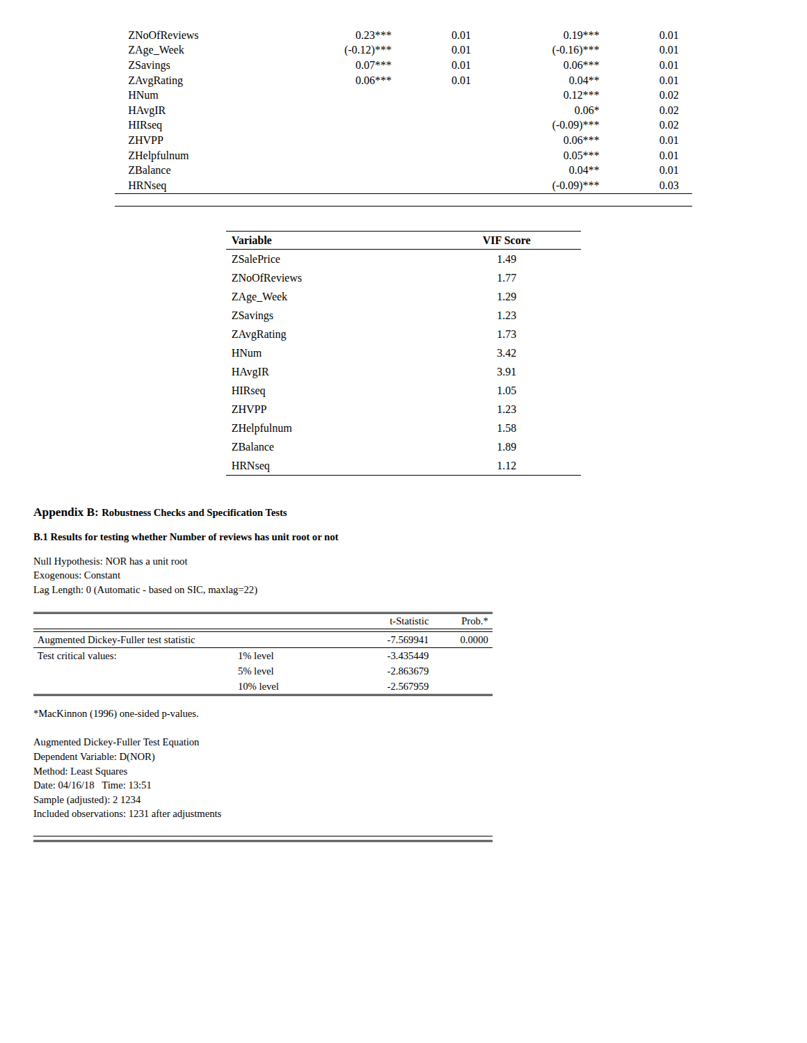| ZNoOfReviews | 0.23*** | 0.01 | 0.19*** | 0.01 |
| ZAge_Week | (-0.12)*** | 0.01 | (-0.16)*** | 0.01 |
| ZSavings | 0.07*** | 0.01 | 0.06*** | 0.01 |
| ZAvgRating | 0.06*** | 0.01 | 0.04** | 0.01 |
| HNum | | | 0.12*** | 0.02 |
| HAvgIR | | | 0.06* | 0.02 |
| HIRseq | | | (-0.09)*** | 0.02 |
| ZHVPP | | | 0.06*** | 0.01 |
| ZHelpfulnum | | | 0.05*** | 0.01 |
| ZBalance | | | 0.04** | 0.01 |
| HRNseq | | | (-0.09)*** | 0.03 |
| Variable | VIF Score |
| --- | --- |
| ZSalePrice | 1.49 |
| ZNoOfReviews | 1.77 |
| ZAge_Week | 1.29 |
| ZSavings | 1.23 |
| ZAvgRating | 1.73 |
| HNum | 3.42 |
| HAvgIR | 3.91 |
| HIRseq | 1.05 |
| ZHVPP | 1.23 |
| ZHelpfulnum | 1.58 |
| ZBalance | 1.89 |
| HRNseq | 1.12 |
Appendix B: Robustness Checks and Specification Tests
B.1 Results for testing whether Number of reviews has unit root or not
Null Hypothesis: NOR has a unit root
Exogenous: Constant
Lag Length: 0 (Automatic - based on SIC, maxlag=22)
| | | t-Statistic | Prob.* |
| Augmented Dickey-Fuller test statistic | -7.569941 | 0.0000 |
| Test critical values: | 1% level | -3.435449 | |
| | 5% level | -2.863679 | |
| | 10% level | -2.567959 | |
*MacKinnon (1996) one-sided p-values.
Augmented Dickey-Fuller Test Equation
Dependent Variable: D(NOR)
Method: Least Squares
Date: 04/16/18 Time: 13:51
Sample (adjusted): 2 1234
Included observations: 1231 after adjustments